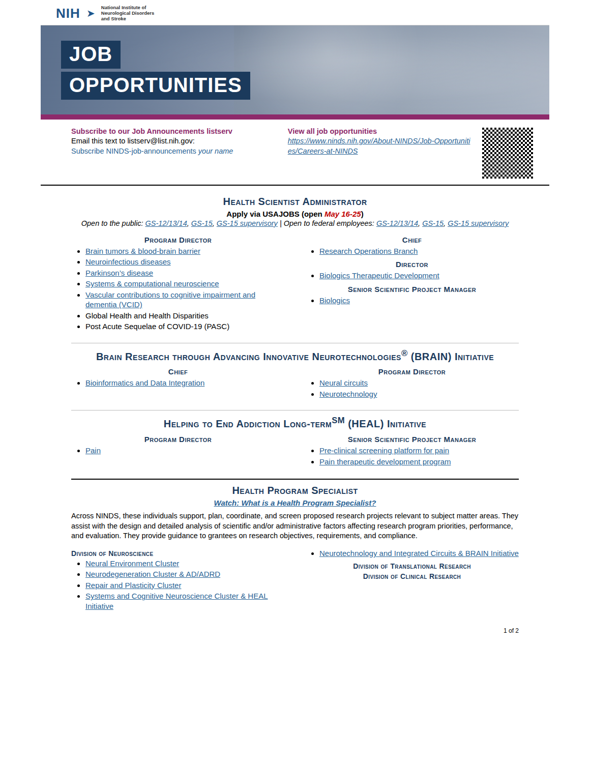NIH ➤ National Institute of
Neurological Disorders
and Stroke
JOB
OPPORTUNITIES
Subscribe to our Job Announcements listserv
Email this text to listserv@list.nih.gov:
Subscribe NINDS-job-announcements your name
View all job opportunities
https://www.ninds.nih.gov/About-NINDS/Job-Opportunities/Careers-at-NINDS
Health Scientist Administrator
Apply via USAJOBS (open May 16-25)
Open to the public: GS-12/13/14, GS-15, GS-15 supervisory | Open to federal employees: GS-12/13/14, GS-15, GS-15 supervisory
Program Director
Brain tumors & blood-brain barrier
Neuroinfectious diseases
Parkinson’s disease
Systems & computational neuroscience
Vascular contributions to cognitive impairment and dementia (VCID)
Global Health and Health Disparities
Post Acute Sequelae of COVID-19 (PASC)
Chief
Research Operations Branch
Director
Biologics Therapeutic Development
Senior Scientific Project Manager
Biologics
Brain Research through Advancing Innovative Neurotechnologies® (BRAIN) Initiative
Chief
Bioinformatics and Data Integration
Program Director
Neural circuits
Neurotechnology
Helping to End Addiction Long-termSM (HEAL) Initiative
Program Director
Pain
Senior Scientific Project Manager
Pre-clinical screening platform for pain
Pain therapeutic development program
Health Program Specialist
Watch: What is a Health Program Specialist?
Across NINDS, these individuals support, plan, coordinate, and screen proposed research projects relevant to subject matter areas. They assist with the design and detailed analysis of scientific and/or administrative factors affecting research program priorities, performance, and evaluation. They provide guidance to grantees on research objectives, requirements, and compliance.
Division of Neuroscience
Neural Environment Cluster
Neurodegeneration Cluster & AD/ADRD
Repair and Plasticity Cluster
Systems and Cognitive Neuroscience Cluster & HEAL Initiative
Neurotechnology and Integrated Circuits & BRAIN Initiative
Division of Translational Research
Division of Clinical Research
1 of 2